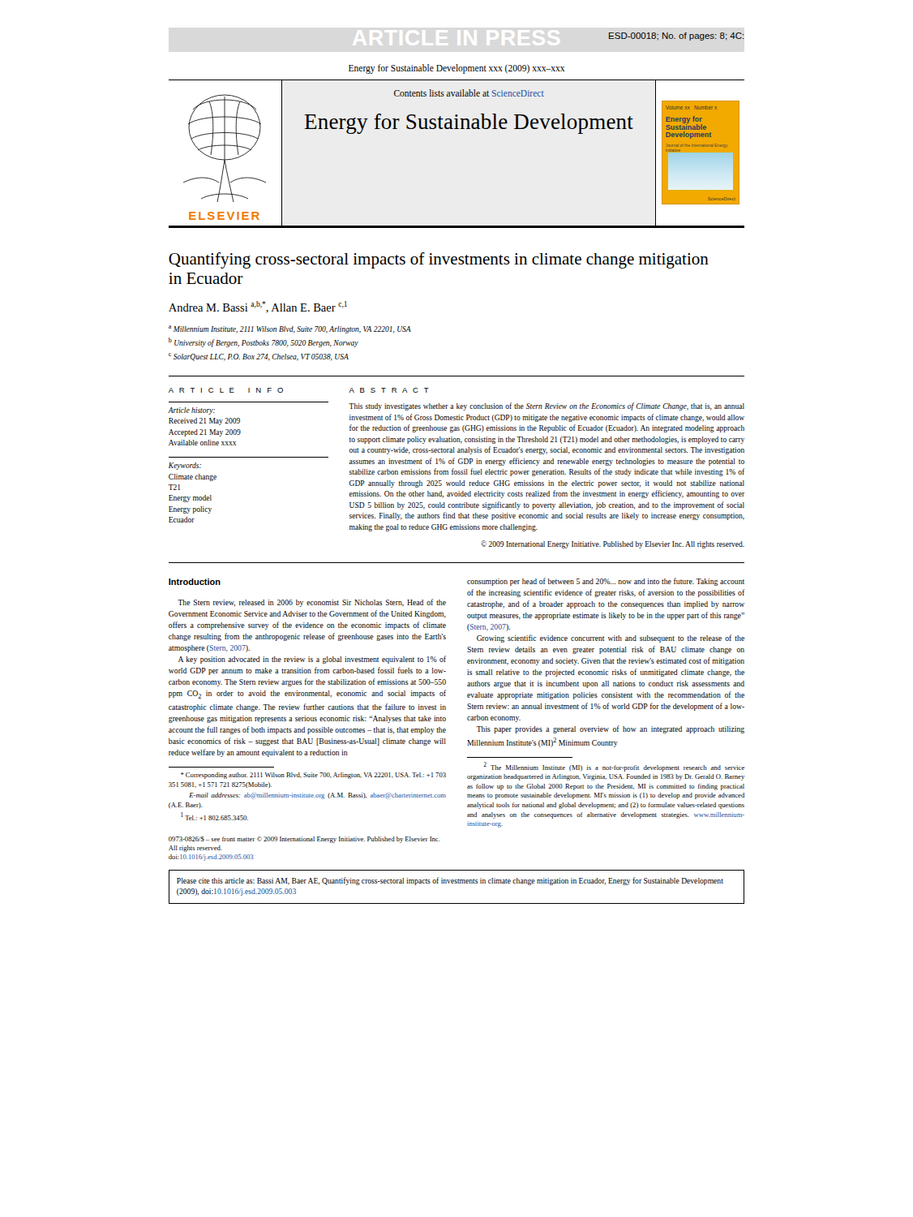ARTICLE IN PRESS
ESD-00018; No. of pages: 8; 4C:
Energy for Sustainable Development xxx (2009) xxx–xxx
ELSEVIER
Contents lists available at ScienceDirect
Energy for Sustainable Development
Volume xx Number x
Energy for
Sustainable
Development
Journal of the International Energy Initiative
ScienceDirect
Quantifying cross-sectoral impacts of investments in climate change mitigation
in Ecuador
Andrea M. Bassi a,b,*, Allan E. Baer c,1
a Millennium Institute, 2111 Wilson Blvd, Suite 700, Arlington, VA 22201, USA
b University of Bergen, Postboks 7800, 5020 Bergen, Norway
c SolarQuest LLC, P.O. Box 274, Chelsea, VT 05038, USA
A R T I C L E I N F O
Article history:
Received 21 May 2009
Accepted 21 May 2009
Available online xxxx
Keywords:
Climate change
T21
Energy model
Energy policy
Ecuador
A B S T R A C T
This study investigates whether a key conclusion of the Stern Review on the Economics of Climate Change, that is, an annual investment of 1% of Gross Domestic Product (GDP) to mitigate the negative economic impacts of climate change, would allow for the reduction of greenhouse gas (GHG) emissions in the Republic of Ecuador (Ecuador). An integrated modeling approach to support climate policy evaluation, consisting in the Threshold 21 (T21) model and other methodologies, is employed to carry out a country-wide, cross-sectoral analysis of Ecuador's energy, social, economic and environmental sectors. The investigation assumes an investment of 1% of GDP in energy efficiency and renewable energy technologies to measure the potential to stabilize carbon emissions from fossil fuel electric power generation. Results of the study indicate that while investing 1% of GDP annually through 2025 would reduce GHG emissions in the electric power sector, it would not stabilize national emissions. On the other hand, avoided electricity costs realized from the investment in energy efficiency, amounting to over USD 5 billion by 2025, could contribute significantly to poverty alleviation, job creation, and to the improvement of social services. Finally, the authors find that these positive economic and social results are likely to increase energy consumption, making the goal to reduce GHG emissions more challenging.
© 2009 International Energy Initiative. Published by Elsevier Inc. All rights reserved.
Introduction
The Stern review, released in 2006 by economist Sir Nicholas Stern, Head of the Government Economic Service and Adviser to the Government of the United Kingdom, offers a comprehensive survey of the evidence on the economic impacts of climate change resulting from the anthropogenic release of greenhouse gases into the Earth's atmosphere (Stern, 2007).
A key position advocated in the review is a global investment equivalent to 1% of world GDP per annum to make a transition from carbon-based fossil fuels to a low-carbon economy. The Stern review argues for the stabilization of emissions at 500–550 ppm CO2 in order to avoid the environmental, economic and social impacts of catastrophic climate change. The review further cautions that the failure to invest in greenhouse gas mitigation represents a serious economic risk: “Analyses that take into account the full ranges of both impacts and possible outcomes – that is, that employ the basic economics of risk – suggest that BAU [Business-as-Usual] climate change will reduce welfare by an amount equivalent to a reduction in
* Corresponding author. 2111 Wilson Blvd, Suite 700, Arlington, VA 22201, USA. Tel.: +1 703 351 5081, +1 571 721 8275(Mobile).
E-mail addresses: ab@millennium-institute.org (A.M. Bassi), abaer@charterinternet.com (A.E. Baer).
1 Tel.: +1 802.685.3450.
0973-0826/$ – see front matter © 2009 International Energy Initiative. Published by Elsevier Inc. All rights reserved.
doi:10.1016/j.esd.2009.05.003
consumption per head of between 5 and 20%... now and into the future. Taking account of the increasing scientific evidence of greater risks, of aversion to the possibilities of catastrophe, and of a broader approach to the consequences than implied by narrow output measures, the appropriate estimate is likely to be in the upper part of this range” (Stern, 2007).
Growing scientific evidence concurrent with and subsequent to the release of the Stern review details an even greater potential risk of BAU climate change on environment, economy and society. Given that the review's estimated cost of mitigation is small relative to the projected economic risks of unmitigated climate change, the authors argue that it is incumbent upon all nations to conduct risk assessments and evaluate appropriate mitigation policies consistent with the recommendation of the Stern review: an annual investment of 1% of world GDP for the development of a low-carbon economy.
This paper provides a general overview of how an integrated approach utilizing Millennium Institute's (MI)2 Minimum Country
2 The Millennium Institute (MI) is a not-for-profit development research and service organization headquartered in Arlington, Virginia, USA. Founded in 1983 by Dr. Gerald O. Barney as follow up to the Global 2000 Report to the President, MI is committed to finding practical means to promote sustainable development. MI's mission is (1) to develop and provide advanced analytical tools for national and global development; and (2) to formulate values-related questions and analyses on the consequences of alternative development strategies. www.millennium-institute-org.
Please cite this article as: Bassi AM, Baer AE, Quantifying cross-sectoral impacts of investments in climate change mitigation in Ecuador, Energy for Sustainable Development (2009), doi:10.1016/j.esd.2009.05.003